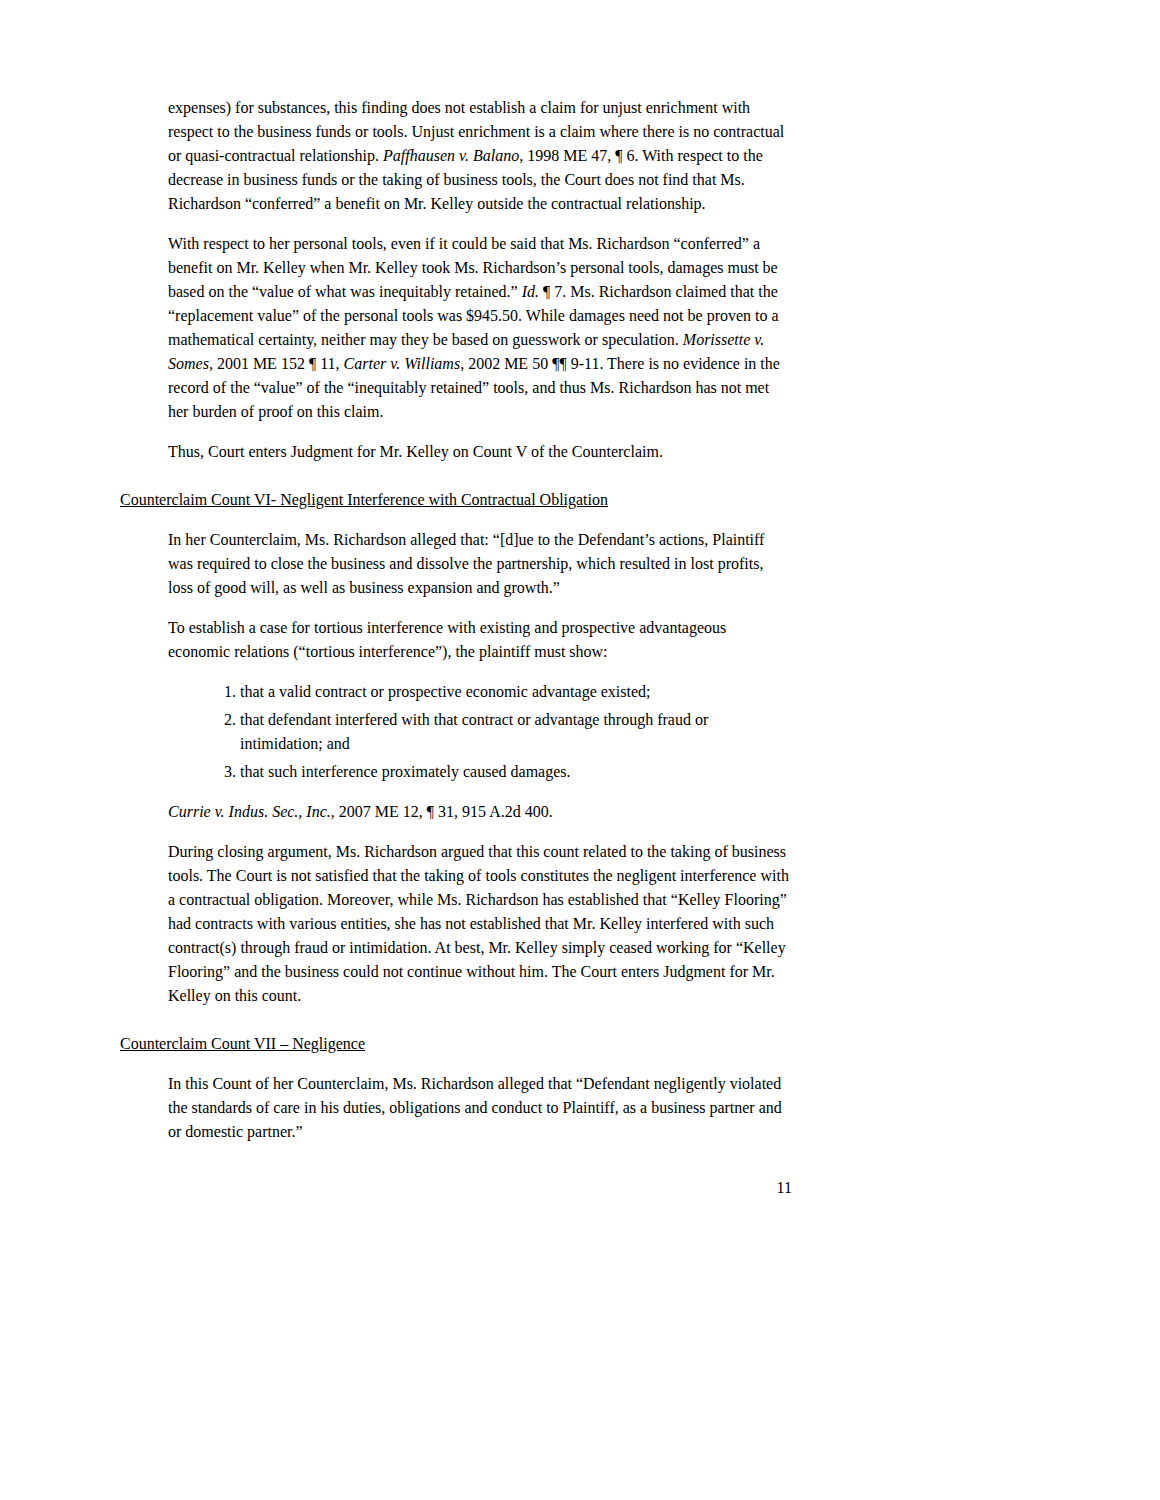expenses) for substances, this finding does not establish a claim for unjust enrichment with respect to the business funds or tools. Unjust enrichment is a claim where there is no contractual or quasi-contractual relationship. Paffhausen v. Balano, 1998 ME 47, ¶ 6. With respect to the decrease in business funds or the taking of business tools, the Court does not find that Ms. Richardson “conferred” a benefit on Mr. Kelley outside the contractual relationship.
With respect to her personal tools, even if it could be said that Ms. Richardson “conferred” a benefit on Mr. Kelley when Mr. Kelley took Ms. Richardson’s personal tools, damages must be based on the “value of what was inequitably retained.” Id. ¶ 7. Ms. Richardson claimed that the “replacement value” of the personal tools was $945.50. While damages need not be proven to a mathematical certainty, neither may they be based on guesswork or speculation. Morissette v. Somes, 2001 ME 152 ¶ 11, Carter v. Williams, 2002 ME 50 ¶¶ 9-11. There is no evidence in the record of the “value” of the “inequitably retained” tools, and thus Ms. Richardson has not met her burden of proof on this claim.
Thus, Court enters Judgment for Mr. Kelley on Count V of the Counterclaim.
Counterclaim Count VI- Negligent Interference with Contractual Obligation
In her Counterclaim, Ms. Richardson alleged that: “[d]ue to the Defendant’s actions, Plaintiff was required to close the business and dissolve the partnership, which resulted in lost profits, loss of good will, as well as business expansion and growth.”
To establish a case for tortious interference with existing and prospective advantageous economic relations (“tortious interference”), the plaintiff must show:
that a valid contract or prospective economic advantage existed;
that defendant interfered with that contract or advantage through fraud or intimidation; and
that such interference proximately caused damages.
Currie v. Indus. Sec., Inc., 2007 ME 12, ¶ 31, 915 A.2d 400.
During closing argument, Ms. Richardson argued that this count related to the taking of business tools. The Court is not satisfied that the taking of tools constitutes the negligent interference with a contractual obligation. Moreover, while Ms. Richardson has established that “Kelley Flooring” had contracts with various entities, she has not established that Mr. Kelley interfered with such contract(s) through fraud or intimidation. At best, Mr. Kelley simply ceased working for “Kelley Flooring” and the business could not continue without him. The Court enters Judgment for Mr. Kelley on this count.
Counterclaim Count VII – Negligence
In this Count of her Counterclaim, Ms. Richardson alleged that “Defendant negligently violated the standards of care in his duties, obligations and conduct to Plaintiff, as a business partner and or domestic partner.”
11